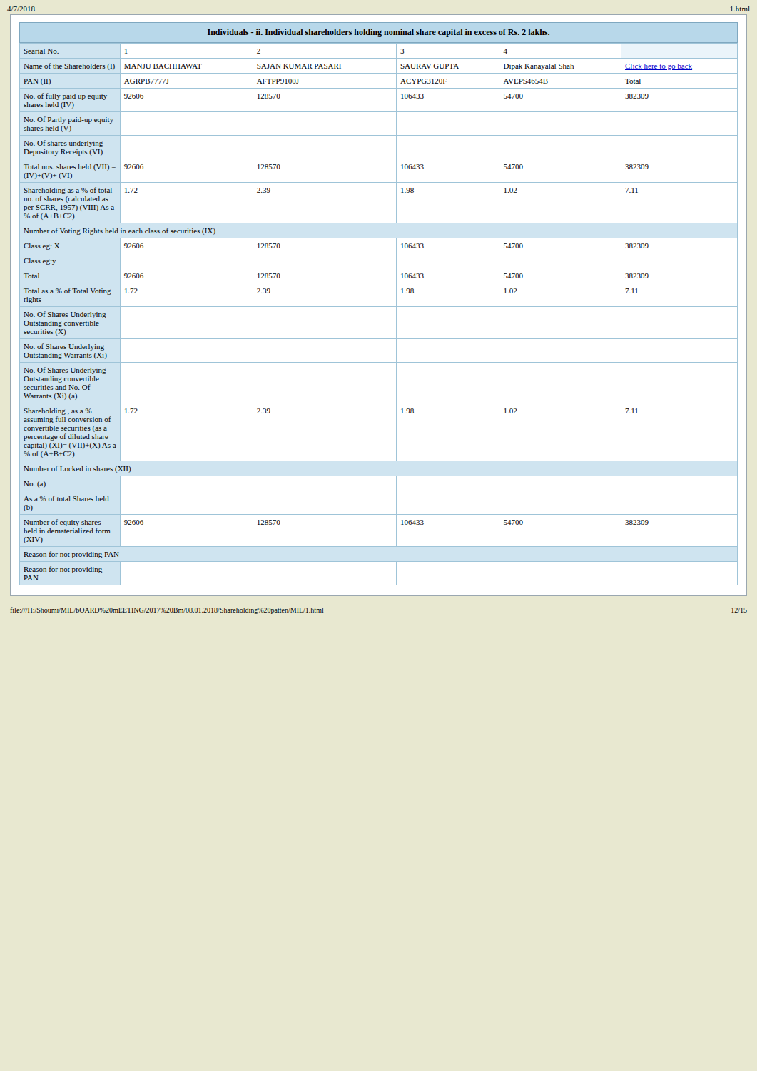4/7/2018 1.html
Individuals - ii. Individual shareholders holding nominal share capital in excess of Rs. 2 lakhs.
| Searial No. | 1 | 2 | 3 | 4 | |
| Name of the Shareholders (I) | MANJU BACHHAWAT | SAJAN KUMAR PASARI | SAURAV GUPTA | Dipak Kanayalal Shah | Click here to go back |
| PAN (II) | AGRPB7777J | AFTPP9100J | ACYPG3120F | AVEPS4654B | Total |
| No. of fully paid up equity shares held (IV) | 92606 | 128570 | 106433 | 54700 | 382309 |
| No. Of Partly paid-up equity shares held (V) | | | | | |
| No. Of shares underlying Depository Receipts (VI) | | | | | |
| Total nos. shares held (VII) = (IV)+(V)+ (VI) | 92606 | 128570 | 106433 | 54700 | 382309 |
| Shareholding as a % of total no. of shares (calculated as per SCRR, 1957) (VIII) As a % of (A+B+C2) | 1.72 | 2.39 | 1.98 | 1.02 | 7.11 |
| Number of Voting Rights held in each class of securities (IX) |
| Class eg: X | 92606 | 128570 | 106433 | 54700 | 382309 |
| Class eg:y | | | | | |
| Total | 92606 | 128570 | 106433 | 54700 | 382309 |
| Total as a % of Total Voting rights | 1.72 | 2.39 | 1.98 | 1.02 | 7.11 |
| No. Of Shares Underlying Outstanding convertible securities (X) | | | | | |
| No. of Shares Underlying Outstanding Warrants (Xi) | | | | | |
| No. Of Shares Underlying Outstanding convertible securities and No. Of Warrants (Xi) (a) | | | | | |
| Shareholding , as a % assuming full conversion of convertible securities (as a percentage of diluted share capital) (XI)= (VII)+(X) As a % of (A+B+C2) | 1.72 | 2.39 | 1.98 | 1.02 | 7.11 |
| Number of Locked in shares (XII) |
| No. (a) | | | | | |
| As a % of total Shares held (b) | | | | | |
| Number of equity shares held in dematerialized form (XIV) | 92606 | 128570 | 106433 | 54700 | 382309 |
| Reason for not providing PAN |
| Reason for not providing PAN | | | | | |
file:///H:/Shoumi/MIL/bOARD%20mEETING/2017%20Bm/08.01.2018/Shareholding%20patten/MIL/1.html 12/15